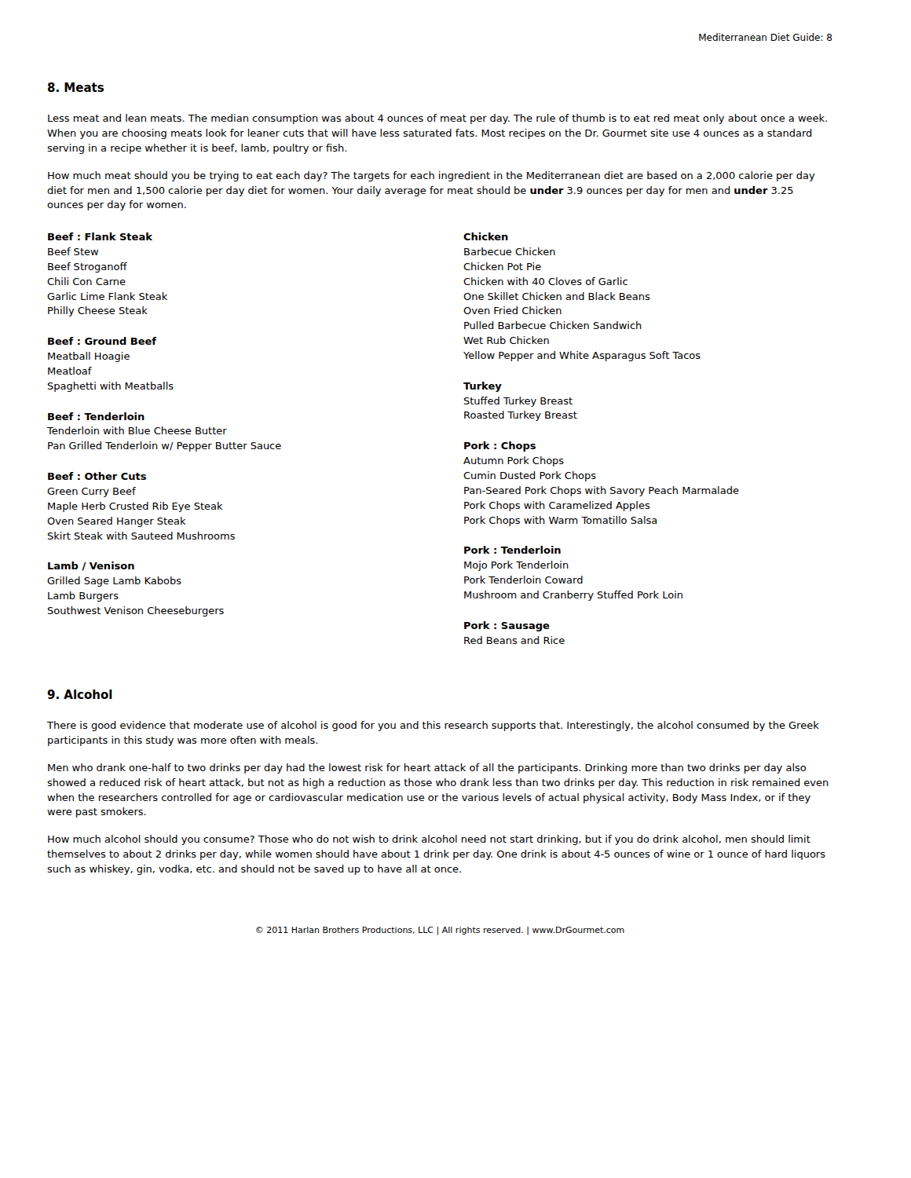Mediterranean Diet Guide: 8
8. Meats
Less meat and lean meats. The median consumption was about 4 ounces of meat per day. The rule of thumb is to eat red meat only about once a week. When you are choosing meats look for leaner cuts that will have less saturated fats. Most recipes on the Dr. Gourmet site use 4 ounces as a standard serving in a recipe whether it is beef, lamb, poultry or fish.
How much meat should you be trying to eat each day? The targets for each ingredient in the Mediterranean diet are based on a 2,000 calorie per day diet for men and 1,500 calorie per day diet for women. Your daily average for meat should be under 3.9 ounces per day for men and under 3.25 ounces per day for women.
Beef : Flank Steak
Beef Stew
Beef Stroganoff
Chili Con Carne
Garlic Lime Flank Steak
Philly Cheese Steak
Beef : Ground Beef
Meatball Hoagie
Meatloaf
Spaghetti with Meatballs
Beef : Tenderloin
Tenderloin with Blue Cheese Butter
Pan Grilled Tenderloin w/ Pepper Butter Sauce
Beef : Other Cuts
Green Curry Beef
Maple Herb Crusted Rib Eye Steak
Oven Seared Hanger Steak
Skirt Steak with Sauteed Mushrooms
Lamb / Venison
Grilled Sage Lamb Kabobs
Lamb Burgers
Southwest Venison Cheeseburgers
Chicken
Barbecue Chicken
Chicken Pot Pie
Chicken with 40 Cloves of Garlic
One Skillet Chicken and Black Beans
Oven Fried Chicken
Pulled Barbecue Chicken Sandwich
Wet Rub Chicken
Yellow Pepper and White Asparagus Soft Tacos
Turkey
Stuffed Turkey Breast
Roasted Turkey Breast
Pork : Chops
Autumn Pork Chops
Cumin Dusted Pork Chops
Pan-Seared Pork Chops with Savory Peach Marmalade
Pork Chops with Caramelized Apples
Pork Chops with Warm Tomatillo Salsa
Pork : Tenderloin
Mojo Pork Tenderloin
Pork Tenderloin Coward
Mushroom and Cranberry Stuffed Pork Loin
Pork : Sausage
Red Beans and Rice
9. Alcohol
There is good evidence that moderate use of alcohol is good for you and this research supports that. Interestingly, the alcohol consumed by the Greek participants in this study was more often with meals.
Men who drank one-half to two drinks per day had the lowest risk for heart attack of all the participants. Drinking more than two drinks per day also showed a reduced risk of heart attack, but not as high a reduction as those who drank less than two drinks per day. This reduction in risk remained even when the researchers controlled for age or cardiovascular medication use or the various levels of actual physical activity, Body Mass Index, or if they were past smokers.
How much alcohol should you consume? Those who do not wish to drink alcohol need not start drinking, but if you do drink alcohol, men should limit themselves to about 2 drinks per day, while women should have about 1 drink per day. One drink is about 4-5 ounces of wine or 1 ounce of hard liquors such as whiskey, gin, vodka, etc. and should not be saved up to have all at once.
© 2011 Harlan Brothers Productions, LLC | All rights reserved. | www.DrGourmet.com